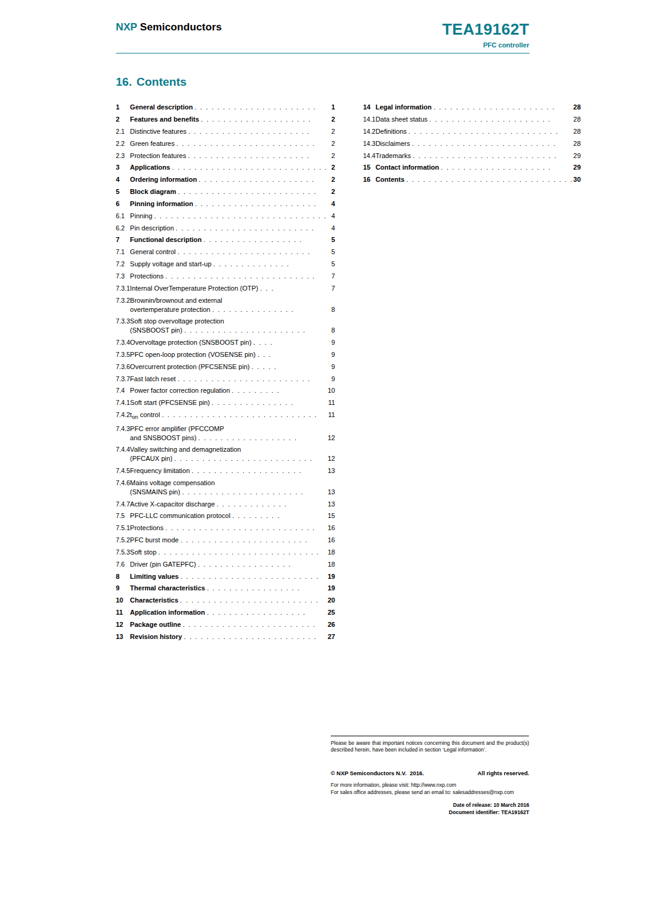NXP Semiconductors
TEA19162T
PFC controller
16. Contents
| 1 | General description . . . . . . . . . . . . . . . . . . . . . . | 1 |
| 2 | Features and benefits . . . . . . . . . . . . . . . . . . . . | 2 |
| 2.1 | Distinctive features . . . . . . . . . . . . . . . . . . . . . . | 2 |
| 2.2 | Green features . . . . . . . . . . . . . . . . . . . . . . . . . | 2 |
| 2.3 | Protection features . . . . . . . . . . . . . . . . . . . . . . | 2 |
| 3 | Applications . . . . . . . . . . . . . . . . . . . . . . . . . . . . | 2 |
| 4 | Ordering information . . . . . . . . . . . . . . . . . . . . . | 2 |
| 5 | Block diagram . . . . . . . . . . . . . . . . . . . . . . . . . | 2 |
| 6 | Pinning information . . . . . . . . . . . . . . . . . . . . . . | 4 |
| 6.1 | Pinning . . . . . . . . . . . . . . . . . . . . . . . . . . . . . . . | 4 |
| 6.2 | Pin description . . . . . . . . . . . . . . . . . . . . . . . . . | 4 |
| 7 | Functional description . . . . . . . . . . . . . . . . . . | 5 |
| 7.1 | General control . . . . . . . . . . . . . . . . . . . . . . . . | 5 |
| 7.2 | Supply voltage and start-up . . . . . . . . . . . . . . | 5 |
| 7.3 | Protections . . . . . . . . . . . . . . . . . . . . . . . . . . . | 7 |
| 7.3.1 | Internal OverTemperature Protection (OTP) . . . | 7 |
| 7.3.2 | Brownin/brownout and external overtemperature protection . . . . . . . . . . . . . . . | 8 |
| 7.3.3 | Soft stop overvoltage protection (SNSBOOST pin) . . . . . . . . . . . . . . . . . . . . . . | 8 |
| 7.3.4 | Overvoltage protection (SNSBOOST pin) . . . . | 9 |
| 7.3.5 | PFC open-loop protection (VOSENSE pin) . . . | 9 |
| 7.3.6 | Overcurrent protection (PFCSENSE pin) . . . . . | 9 |
| 7.3.7 | Fast latch reset . . . . . . . . . . . . . . . . . . . . . . . . | 9 |
| 7.4 | Power factor correction regulation . . . . . . . . . | 10 |
| 7.4.1 | Soft start (PFCSENSE pin) . . . . . . . . . . . . . . . | 11 |
| 7.4.2 | t on control . . . . . . . . . . . . . . . . . . . . . . . . . . . . | 11 |
| 7.4.3 | PFC error amplifier (PFCCOMP and SNSBOOST pins) . . . . . . . . . . . . . . . . . . | 12 |
| 7.4.4 | Valley switching and demagnetization (PFCAUX pin) . . . . . . . . . . . . . . . . . . . . . . . . . | 12 |
| 7.4.5 | Frequency limitation . . . . . . . . . . . . . . . . . . . . | 13 |
| 7.4.6 | Mains voltage compensation (SNSMAINS pin) . . . . . . . . . . . . . . . . . . . . . . | 13 |
| 7.4.7 | Active X-capacitor discharge . . . . . . . . . . . . . | 13 |
| 7.5 | PFC-LLC communication protocol . . . . . . . . . | 15 |
| 7.5.1 | Protections . . . . . . . . . . . . . . . . . . . . . . . . . . . | 16 |
| 7.5.2 | PFC burst mode . . . . . . . . . . . . . . . . . . . . . . . | 16 |
| 7.5.3 | Soft stop . . . . . . . . . . . . . . . . . . . . . . . . . . . . . | 18 |
| 7.6 | Driver (pin GATEPFC) . . . . . . . . . . . . . . . . . | 18 |
| 8 | Limiting values . . . . . . . . . . . . . . . . . . . . . . . . . | 19 |
| 9 | Thermal characteristics . . . . . . . . . . . . . . . . . | 19 |
| 10 | Characteristics . . . . . . . . . . . . . . . . . . . . . . . . . | 20 |
| 11 | Application information . . . . . . . . . . . . . . . . . . | 25 |
| 12 | Package outline . . . . . . . . . . . . . . . . . . . . . . . . | 26 |
| 13 | Revision history . . . . . . . . . . . . . . . . . . . . . . . . | 27 |
| 14 | Legal information . . . . . . . . . . . . . . . . . . . . . . | 28 |
| 14.1 | Data sheet status . . . . . . . . . . . . . . . . . . . . . . | 28 |
| 14.2 | Definitions . . . . . . . . . . . . . . . . . . . . . . . . . . . | 28 |
| 14.3 | Disclaimers . . . . . . . . . . . . . . . . . . . . . . . . . . | 28 |
| 14.4 | Trademarks . . . . . . . . . . . . . . . . . . . . . . . . . . | 29 |
| 15 | Contact information . . . . . . . . . . . . . . . . . . . . | 29 |
| 16 | Contents . . . . . . . . . . . . . . . . . . . . . . . . . . . . . . | 30 |
Please be aware that important notices concerning this document and the product(s) described herein, have been included in section ‘Legal information’.
© NXP Semiconductors N.V. 2016. All rights reserved.
For more information, please visit: http://www.nxp.com
For sales office addresses, please send an email to: salesaddresses@nxp.com
Date of release: 10 March 2016
Document identifier: TEA19162T